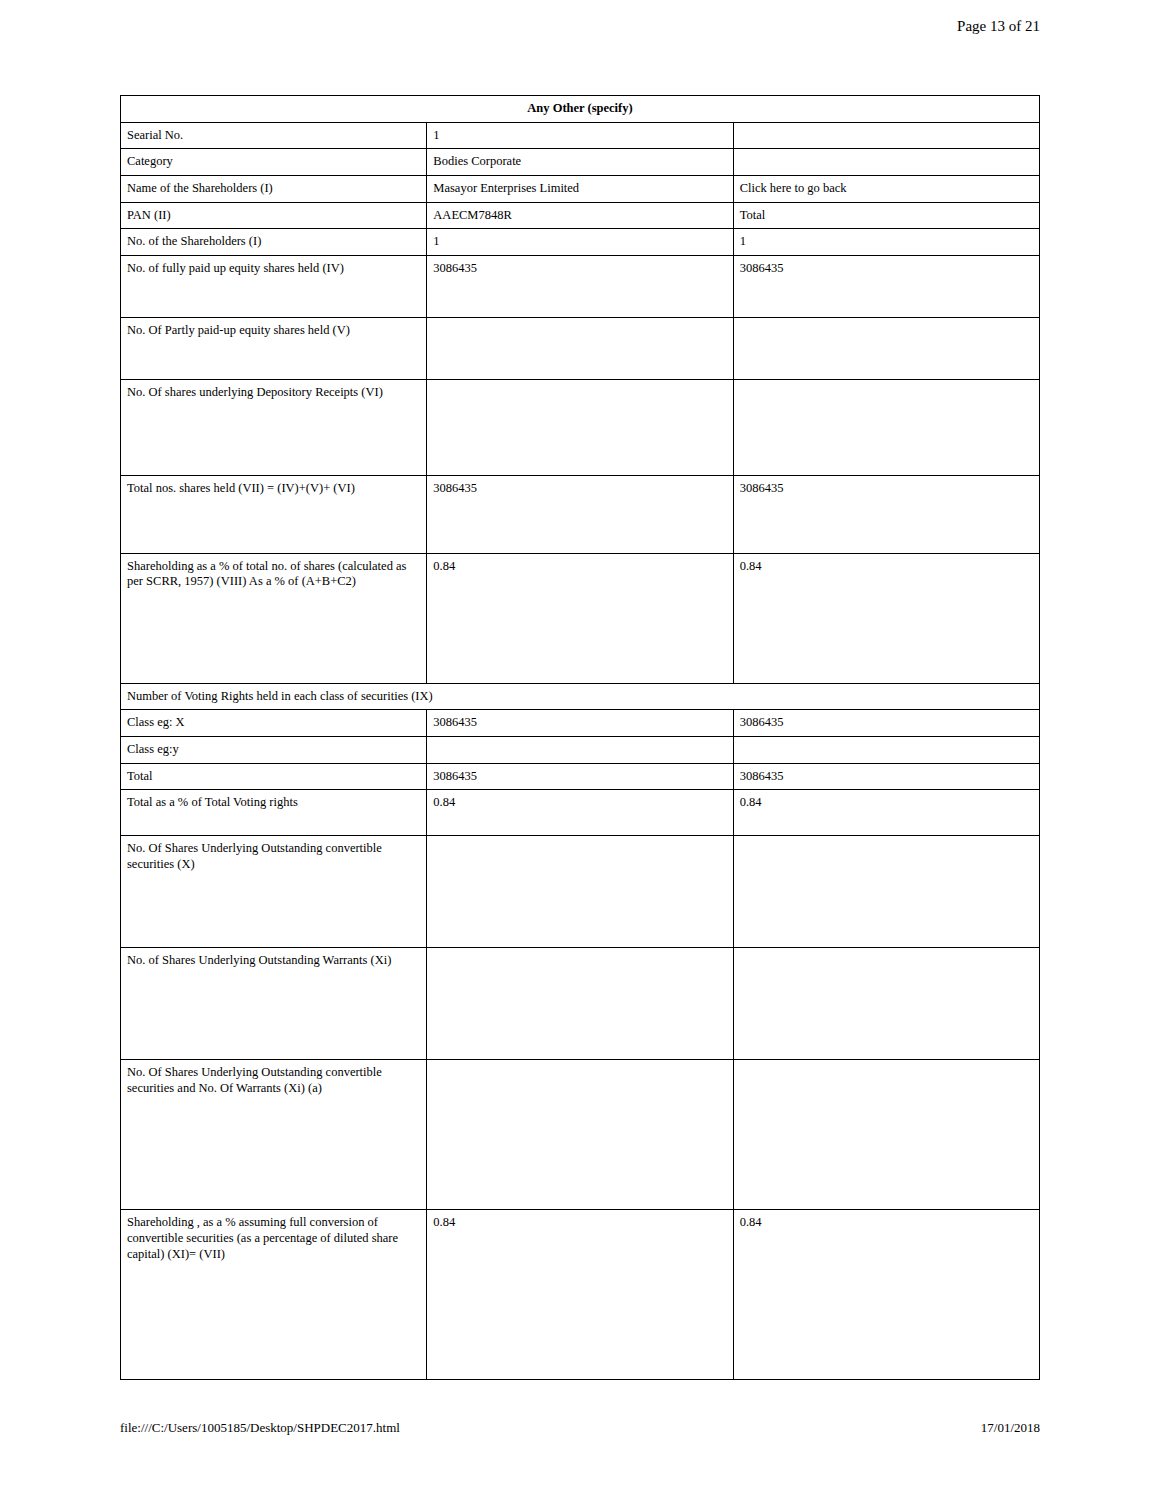Page 13 of 21
| Any Other (specify) |
| Searial No. | 1 | |
| Category | Bodies Corporate | |
| Name of the Shareholders (I) | Masayor Enterprises Limited | Click here to go back |
| PAN (II) | AAECM7848R | Total |
| No. of the Shareholders (I) | 1 | 1 |
| No. of fully paid up equity shares held (IV) | 3086435 | 3086435 |
| No. Of Partly paid-up equity shares held (V) | | |
| No. Of shares underlying Depository Receipts (VI) | | |
| Total nos. shares held (VII) = (IV)+(V)+ (VI) | 3086435 | 3086435 |
| Shareholding as a % of total no. of shares (calculated as per SCRR, 1957) (VIII) As a % of (A+B+C2) | 0.84 | 0.84 |
| Number of Voting Rights held in each class of securities (IX) |
| Class eg: X | 3086435 | 3086435 |
| Class eg:y | | |
| Total | 3086435 | 3086435 |
| Total as a % of Total Voting rights | 0.84 | 0.84 |
| No. Of Shares Underlying Outstanding convertible securities (X) | | |
| No. of Shares Underlying Outstanding Warrants (Xi) | | |
| No. Of Shares Underlying Outstanding convertible securities and No. Of Warrants (Xi) (a) | | |
| Shareholding , as a % assuming full conversion of convertible securities (as a percentage of diluted share capital) (XI)= (VII) | 0.84 | 0.84 |
file:///C:/Users/1005185/Desktop/SHPDEC2017.html
17/01/2018